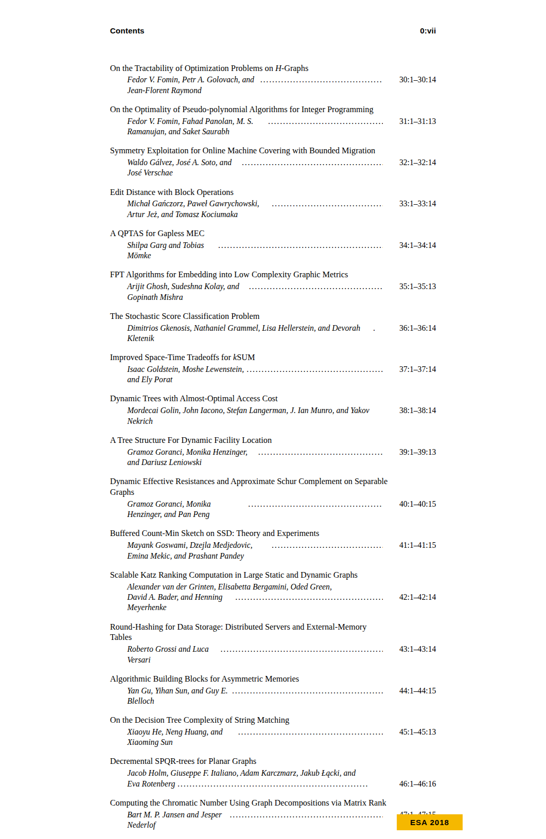Contents 0:vii
On the Tractability of Optimization Problems on H-Graphs
Fedor V. Fomin, Petr A. Golovach, and Jean-Florent Raymond ................................................................ 30:1–30:14
On the Optimality of Pseudo-polynomial Algorithms for Integer Programming
Fedor V. Fomin, Fahad Panolan, M. S. Ramanujan, and Saket Saurabh ................................................................ 31:1–31:13
Symmetry Exploitation for Online Machine Covering with Bounded Migration
Waldo Gálvez, José A. Soto, and José Verschae ................................................................ 32:1–32:14
Edit Distance with Block Operations
Michał Gańczorz, Paweł Gawrychowski, Artur Jeż, and Tomasz Kociumaka ................................................................ 33:1–33:14
A QPTAS for Gapless MEC
Shilpa Garg and Tobias Mömke ................................................................ 34:1–34:14
FPT Algorithms for Embedding into Low Complexity Graphic Metrics
Arijit Ghosh, Sudeshna Kolay, and Gopinath Mishra ................................................................ 35:1–35:13
The Stochastic Score Classification Problem
Dimitrios Gkenosis, Nathaniel Grammel, Lisa Hellerstein, and Devorah Kletenik . 36:1–36:14
Improved Space-Time Tradeoffs for k SUM
Isaac Goldstein, Moshe Lewenstein, and Ely Porat ................................................................ 37:1–37:14
Dynamic Trees with Almost-Optimal Access Cost
Mordecai Golin, John Iacono, Stefan Langerman, J. Ian Munro, and Yakov Nekrich 38:1–38:14
A Tree Structure For Dynamic Facility Location
Gramoz Goranci, Monika Henzinger, and Dariusz Leniowski ................................................................ 39:1–39:13
Dynamic Effective Resistances and Approximate Schur Complement on Separable
Graphs
Gramoz Goranci, Monika Henzinger, and Pan Peng ................................................................ 40:1–40:15
Buffered Count-Min Sketch on SSD: Theory and Experiments
Mayank Goswami, Dzejla Medjedovic, Emina Mekic, and Prashant Pandey ................................................................ 41:1–41:15
Scalable Katz Ranking Computation in Large Static and Dynamic Graphs
Alexander van der Grinten, Elisabetta Bergamini, Oded Green, David A. Bader, and Henning Meyerhenke ................................................................ 42:1–42:14
Round-Hashing for Data Storage: Distributed Servers and External-Memory
Tables
Roberto Grossi and Luca Versari ................................................................ 43:1–43:14
Algorithmic Building Blocks for Asymmetric Memories
Yan Gu, Yihan Sun, and Guy E. Blelloch ................................................................ 44:1–44:15
On the Decision Tree Complexity of String Matching
Xiaoyu He, Neng Huang, and Xiaoming Sun ................................................................ 45:1–45:13
Decremental SPQR-trees for Planar Graphs
Jacob Holm, Giuseppe F. Italiano, Adam Karczmarz, Jakub Łącki, and Eva Rotenberg ................................................................ 46:1–46:16
Computing the Chromatic Number Using Graph Decompositions via Matrix Rank
Bart M. P. Jansen and Jesper Nederlof ................................................................ 47:1–47:15
ESA 2018